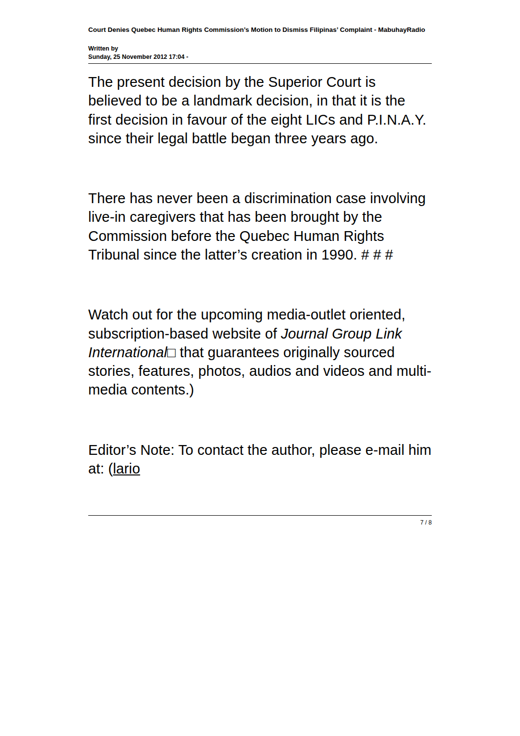Court Denies Quebec Human Rights Commission’s Motion to Dismiss Filipinas’ Complaint - MabuhayRadio
Written by
Sunday, 25 November 2012 17:04 -
The present decision by the Superior Court is believed to be a landmark decision, in that it is the first decision in favour of the eight LICs and P.I.N.A.Y. since their legal battle began three years ago.
There has never been a discrimination case involving live-in caregivers that has been brought by the Commission before the Quebec Human Rights Tribunal since the latter’s creation in 1990. # # #
Watch out for the upcoming media-outlet oriented, subscription-based website of Journal Group Link International□ that guarantees originally sourced stories, features, photos, audios and videos and multi-media contents.)
Editor’s Note: To contact the author, please e-mail him at: (lario
7 / 8